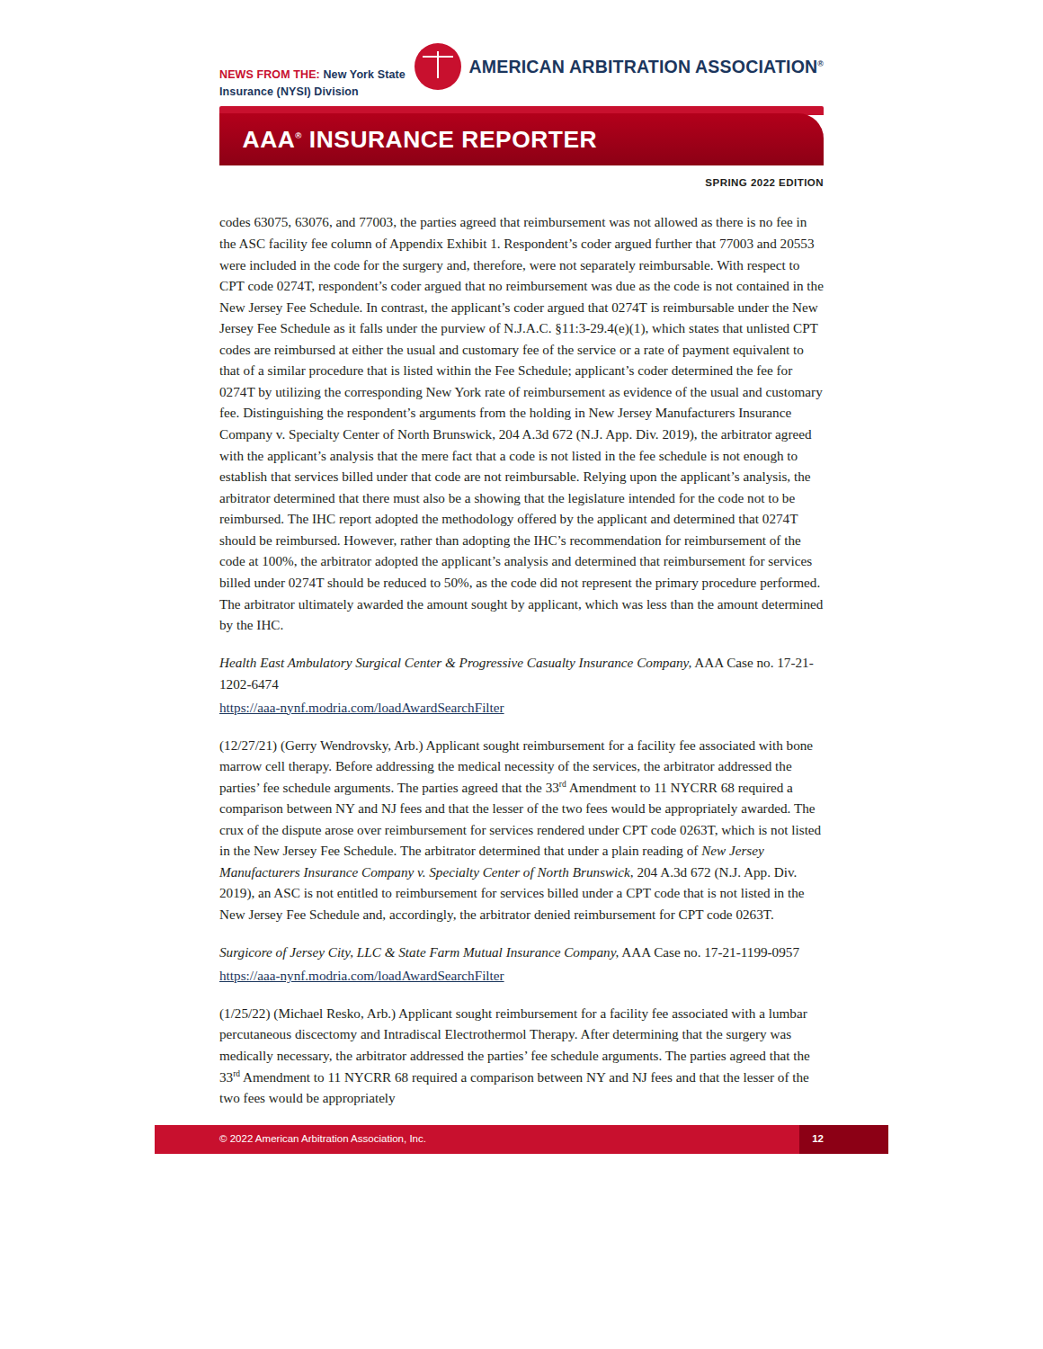News from the: New York State Insurance (NYSI) Division
AMERICAN ARBITRATION ASSOCIATION®
AAA® INSURANCE REPORTER
SPRING 2022 EDITION
codes 63075, 63076, and 77003, the parties agreed that reimbursement was not allowed as there is no fee in the ASC facility fee column of Appendix Exhibit 1. Respondent’s coder argued further that 77003 and 20553 were included in the code for the surgery and, therefore, were not separately reimbursable. With respect to CPT code 0274T, respondent’s coder argued that no reimbursement was due as the code is not contained in the New Jersey Fee Schedule. In contrast, the applicant’s coder argued that 0274T is reimbursable under the New Jersey Fee Schedule as it falls under the purview of N.J.A.C. §11:3-29.4(e)(1), which states that unlisted CPT codes are reimbursed at either the usual and customary fee of the service or a rate of payment equivalent to that of a similar procedure that is listed within the Fee Schedule; applicant’s coder determined the fee for 0274T by utilizing the corresponding New York rate of reimbursement as evidence of the usual and customary fee. Distinguishing the respondent’s arguments from the holding in New Jersey Manufacturers Insurance Company v. Specialty Center of North Brunswick, 204 A.3d 672 (N.J. App. Div. 2019), the arbitrator agreed with the applicant’s analysis that the mere fact that a code is not listed in the fee schedule is not enough to establish that services billed under that code are not reimbursable. Relying upon the applicant’s analysis, the arbitrator determined that there must also be a showing that the legislature intended for the code not to be reimbursed. The IHC report adopted the methodology offered by the applicant and determined that 0274T should be reimbursed. However, rather than adopting the IHC’s recommendation for reimbursement of the code at 100%, the arbitrator adopted the applicant’s analysis and determined that reimbursement for services billed under 0274T should be reduced to 50%, as the code did not represent the primary procedure performed. The arbitrator ultimately awarded the amount sought by applicant, which was less than the amount determined by the IHC.
Health East Ambulatory Surgical Center & Progressive Casualty Insurance Company, AAA Case no. 17-21-1202-6474
https://aaa-nynf.modria.com/loadAwardSearchFilter
(12/27/21) (Gerry Wendrovsky, Arb.) Applicant sought reimbursement for a facility fee associated with bone marrow cell therapy. Before addressing the medical necessity of the services, the arbitrator addressed the parties’ fee schedule arguments. The parties agreed that the 33rd Amendment to 11 NYCRR 68 required a comparison between NY and NJ fees and that the lesser of the two fees would be appropriately awarded. The crux of the dispute arose over reimbursement for services rendered under CPT code 0263T, which is not listed in the New Jersey Fee Schedule. The arbitrator determined that under a plain reading of New Jersey Manufacturers Insurance Company v. Specialty Center of North Brunswick, 204 A.3d 672 (N.J. App. Div. 2019), an ASC is not entitled to reimbursement for services billed under a CPT code that is not listed in the New Jersey Fee Schedule and, accordingly, the arbitrator denied reimbursement for CPT code 0263T.
Surgicore of Jersey City, LLC & State Farm Mutual Insurance Company, AAA Case no. 17-21-1199-0957
https://aaa-nynf.modria.com/loadAwardSearchFilter
(1/25/22) (Michael Resko, Arb.) Applicant sought reimbursement for a facility fee associated with a lumbar percutaneous discectomy and Intradiscal Electrothermol Therapy. After determining that the surgery was medically necessary, the arbitrator addressed the parties’ fee schedule arguments. The parties agreed that the 33rd Amendment to 11 NYCRR 68 required a comparison between NY and NJ fees and that the lesser of the two fees would be appropriately
© 2022 American Arbitration Association, Inc.
12